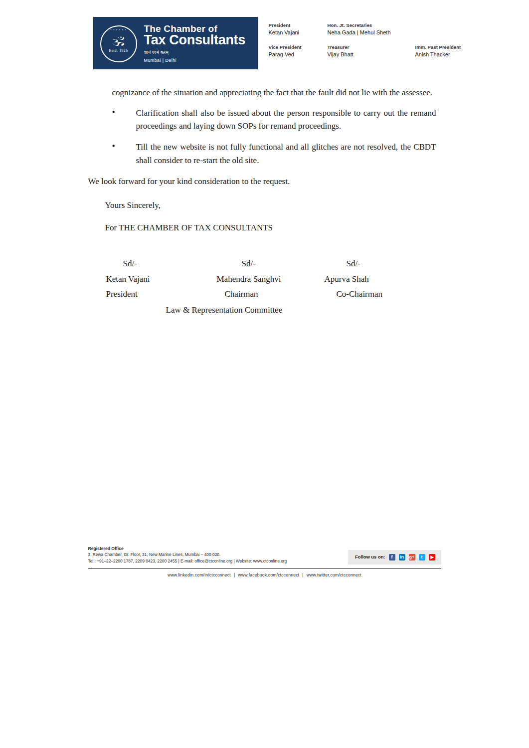• • • • • • 🕉 Estd. 1926
The Chamber of Tax Consultants शानं परमं बलम् Mumbai | Delhi
President
Ketan Vajani
Vice President
Parag Ved
Hon. Jt. Secretaries
Neha Gada | Mehul Sheth
Treasurer
Vijay Bhatt
Imm. Past President
Anish Thacker
cognizance of the situation and appreciating the fact that the fault did not lie with the assessee.
Clarification shall also be issued about the person responsible to carry out the remand proceedings and laying down SOPs for remand proceedings.
Till the new website is not fully functional and all glitches are not resolved, the CBDT shall consider to re-start the old site.
We look forward for your kind consideration to the request.
Yours Sincerely,
For THE CHAMBER OF TAX CONSULTANTS
| Sd/- | Sd/- | Sd/- |
| Ketan Vajani | Mahendra Sanghvi | Apurva Shah |
| President | Chairman | Co-Chairman |
Law & Representation Committee
Registered Office
3, Rewa Chamber, Gr. Floor, 31, New Marine Lines, Mumbai – 400 020.
Tel.: +91–22–2200 1787, 2209 0423, 2200 2455 | E-mail: office@ctconline.org | Website: www.ctconline.org
Follow us on: f in g+ t ▶
www.linkedin.com/in/ctcconnect|www.facebook.com/ctcconnect|www.twitter.com/ctcconnect